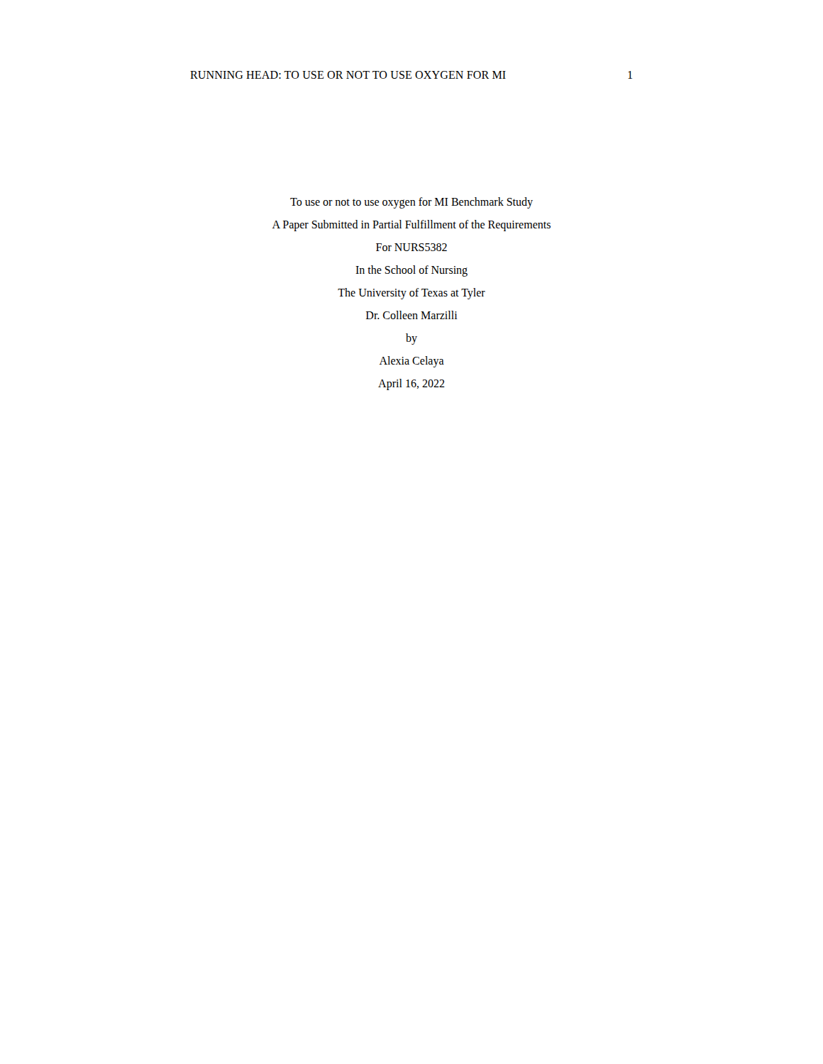Running head: TO USE OR NOT TO USE OXYGEN FOR MI 1
To use or not to use oxygen for MI Benchmark Study
A Paper Submitted in Partial Fulfillment of the Requirements
For NURS5382
In the School of Nursing
The University of Texas at Tyler
Dr. Colleen Marzilli
by
Alexia Celaya
April 16, 2022